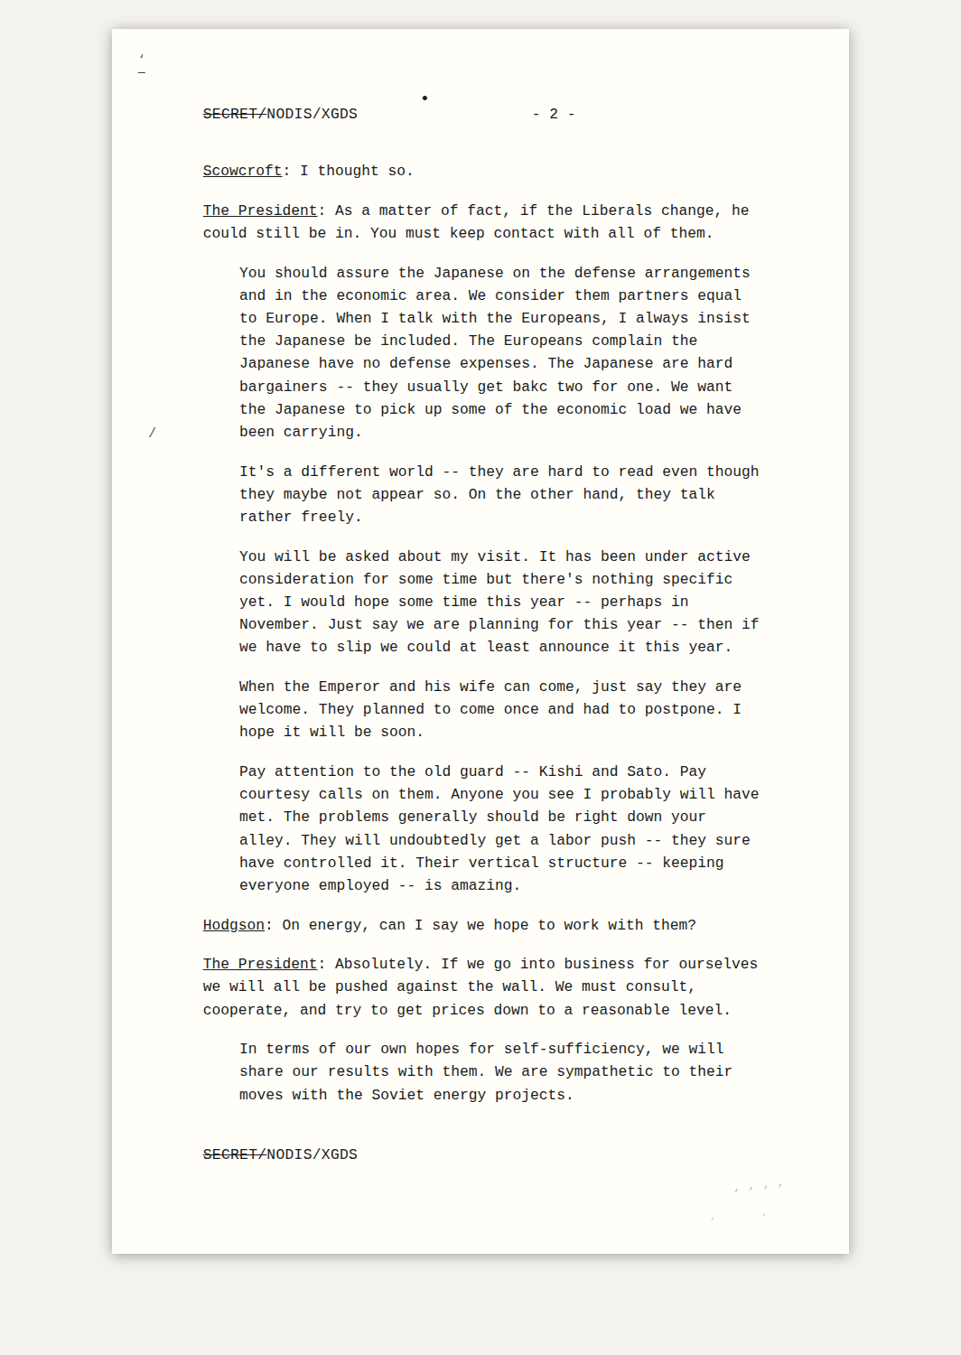‘
—
•
SECRET/NODIS/XGDS - 2 -
Scowcroft: I thought so.
The President: As a matter of fact, if the Liberals change, he could still be in. You must keep contact with all of them.
You should assure the Japanese on the defense arrangements and in the economic area. We consider them partners equal to Europe. When I talk with the Europeans, I always insist the Japanese be included. The Europeans complain the Japanese have no defense expenses. The Japanese are hard bargainers -- they usually get bakc two for one. We want the Japanese to pick up some of the economic load we have been carrying.
It's a different world -- they are hard to read even though they maybe not appear so. On the other hand, they talk rather freely.
You will be asked about my visit. It has been under active consideration for some time but there's nothing specific yet. I would hope some time this year -- perhaps in November. Just say we are planning for this year -- then if we have to slip we could at least announce it this year.
When the Emperor and his wife can come, just say they are welcome. They planned to come once and had to postpone. I hope it will be soon.
/
Pay attention to the old guard -- Kishi and Sato. Pay courtesy calls on them. Anyone you see I probably will have met. The problems generally should be right down your alley. They will undoubtedly get a labor push -- they sure have controlled it. Their vertical structure -- keeping everyone employed -- is amazing.
Hodgson: On energy, can I say we hope to work with them?
The President: Absolutely. If we go into business for ourselves we will all be pushed against the wall. We must consult, cooperate, and try to get prices down to a reasonable level.
In terms of our own hopes for self-sufficiency, we will share our results with them. We are sympathetic to their moves with the Soviet energy projects.
SECRET/NODIS/XGDS
‘ ’ ‘ ’
‘ ’